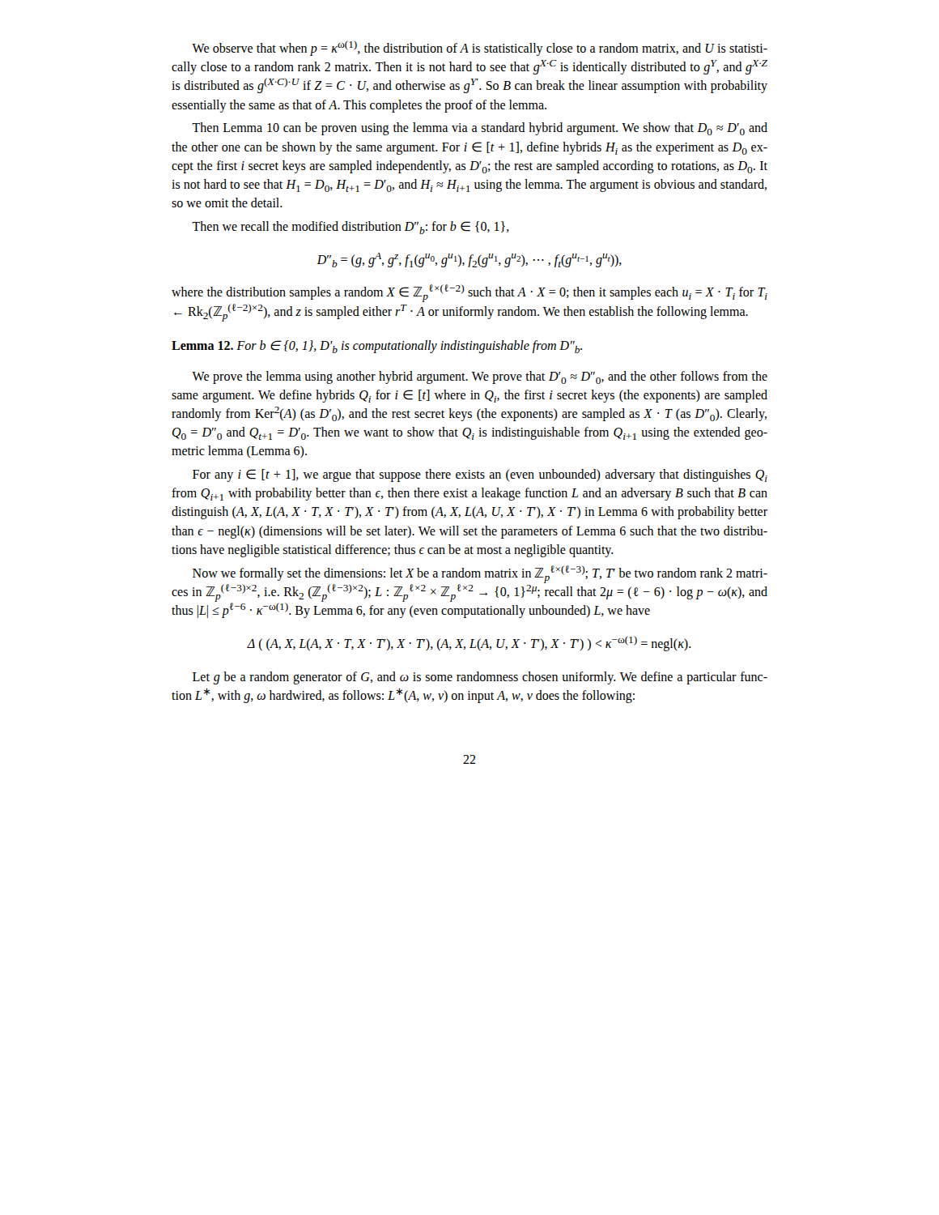We observe that when p = κω(1), the distribution of A is statistically close to a random matrix, and U is statistically close to a random rank 2 matrix. Then it is not hard to see that gX·C is identically distributed to gY, and gX·Z is distributed as g(X·C)·U if Z = C · U, and otherwise as gY′. So B can break the linear assumption with probability essentially the same as that of A. This completes the proof of the lemma.
Then Lemma 10 can be proven using the lemma via a standard hybrid argument. We show that D0 ≈ D′0 and the other one can be shown by the same argument. For i ∈ [t + 1], define hybrids Hi as the experiment as D0 except the first i secret keys are sampled independently, as D′0; the rest are sampled according to rotations, as D0. It is not hard to see that H1 = D0, Ht+1 = D′0, and Hi ≈ Hi+1 using the lemma. The argument is obvious and standard, so we omit the detail.
Then we recall the modified distribution D″b: for b ∈ {0, 1},
D″b = (g, gA, gz, f1(gu0, gu1), f2(gu1, gu2), ⋯ , ft(gut−1, gut)),
where the distribution samples a random X ∈ ℤpℓ×(ℓ−2) such that A · X = 0; then it samples each ui = X · Ti for Ti ← Rk2(ℤp(ℓ−2)×2), and z is sampled either rT · A or uniformly random. We then establish the following lemma.
Lemma 12. For b ∈ {0, 1}, D′b is computationally indistinguishable from D″b.
We prove the lemma using another hybrid argument. We prove that D′0 ≈ D″0, and the other follows from the same argument. We define hybrids Qi for i ∈ [t] where in Qi, the first i secret keys (the exponents) are sampled randomly from Ker2(A) (as D′0), and the rest secret keys (the exponents) are sampled as X · T (as D″0). Clearly, Q0 = D″0 and Qt+1 = D′0. Then we want to show that Qi is indistinguishable from Qi+1 using the extended geometric lemma (Lemma 6).
For any i ∈ [t + 1], we argue that suppose there exists an (even unbounded) adversary that distinguishes Qi from Qi+1 with probability better than ϵ, then there exist a leakage function L and an adversary B such that B can distinguish (A, X, L(A, X · T, X · T′), X · T′) from (A, X, L(A, U, X · T′), X · T′) in Lemma 6 with probability better than ϵ − negl(κ) (dimensions will be set later). We will set the parameters of Lemma 6 such that the two distributions have negligible statistical difference; thus ϵ can be at most a negligible quantity.
Now we formally set the dimensions: let X be a random matrix in ℤpℓ×(ℓ−3); T, T′ be two random rank 2 matrices in ℤp(ℓ−3)×2, i.e. Rk2 (ℤp(ℓ−3)×2); L : ℤpℓ×2 × ℤpℓ×2 → {0, 1}2μ; recall that 2μ = (ℓ − 6) · log p − ω(κ), and thus |L| ≤ pℓ−6 · κ−ω(1). By Lemma 6, for any (even computationally unbounded) L, we have
Δ ( (A, X, L(A, X · T, X · T′), X · T′), (A, X, L(A, U, X · T′), X · T′) ) < κ−ω(1) = negl(κ).
Let g be a random generator of G, and ω is some randomness chosen uniformly. We define a particular function L∗, with g, ω hardwired, as follows: L∗(A, w, v) on input A, w, v does the following:
22